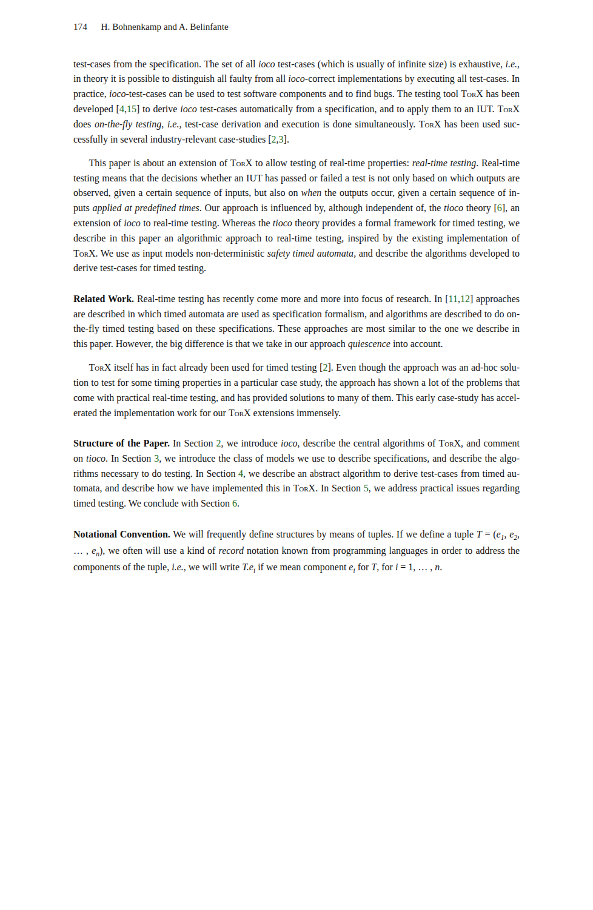174 H. Bohnenkamp and A. Belinfante
test-cases from the specification. The set of all ioco test-cases (which is usually of infinite size) is exhaustive, i.e., in theory it is possible to distinguish all faulty from all ioco-correct implementations by executing all test-cases. In practice, ioco-test-cases can be used to test software components and to find bugs. The testing tool TorX has been developed [4,15] to derive ioco test-cases automatically from a specification, and to apply them to an IUT. TorX does on-the-fly testing, i.e., test-case derivation and execution is done simultaneously. TorX has been used successfully in several industry-relevant case-studies [2,3].
This paper is about an extension of TorX to allow testing of real-time properties: real-time testing. Real-time testing means that the decisions whether an IUT has passed or failed a test is not only based on which outputs are observed, given a certain sequence of inputs, but also on when the outputs occur, given a certain sequence of inputs applied at predefined times. Our approach is influenced by, although independent of, the tioco theory [6], an extension of ioco to real-time testing. Whereas the tioco theory provides a formal framework for timed testing, we describe in this paper an algorithmic approach to real-time testing, inspired by the existing implementation of TorX. We use as input models non-deterministic safety timed automata, and describe the algorithms developed to derive test-cases for timed testing.
Related Work. Real-time testing has recently come more and more into focus of research. In [11,12] approaches are described in which timed automata are used as specification formalism, and algorithms are described to do on-the-fly timed testing based on these specifications. These approaches are most similar to the one we describe in this paper. However, the big difference is that we take in our approach quiescence into account.
TorX itself has in fact already been used for timed testing [2]. Even though the approach was an ad-hoc solution to test for some timing properties in a particular case study, the approach has shown a lot of the problems that come with practical real-time testing, and has provided solutions to many of them. This early case-study has accelerated the implementation work for our TorX extensions immensely.
Structure of the Paper. In Section 2, we introduce ioco, describe the central algorithms of TorX, and comment on tioco. In Section 3, we introduce the class of models we use to describe specifications, and describe the algorithms necessary to do testing. In Section 4, we describe an abstract algorithm to derive test-cases from timed automata, and describe how we have implemented this in TorX. In Section 5, we address practical issues regarding timed testing. We conclude with Section 6.
Notational Convention. We will frequently define structures by means of tuples. If we define a tuple T = (e1, e2, … , en), we often will use a kind of record notation known from programming languages in order to address the components of the tuple, i.e., we will write T.ei if we mean component ei for T, for i = 1, … , n.